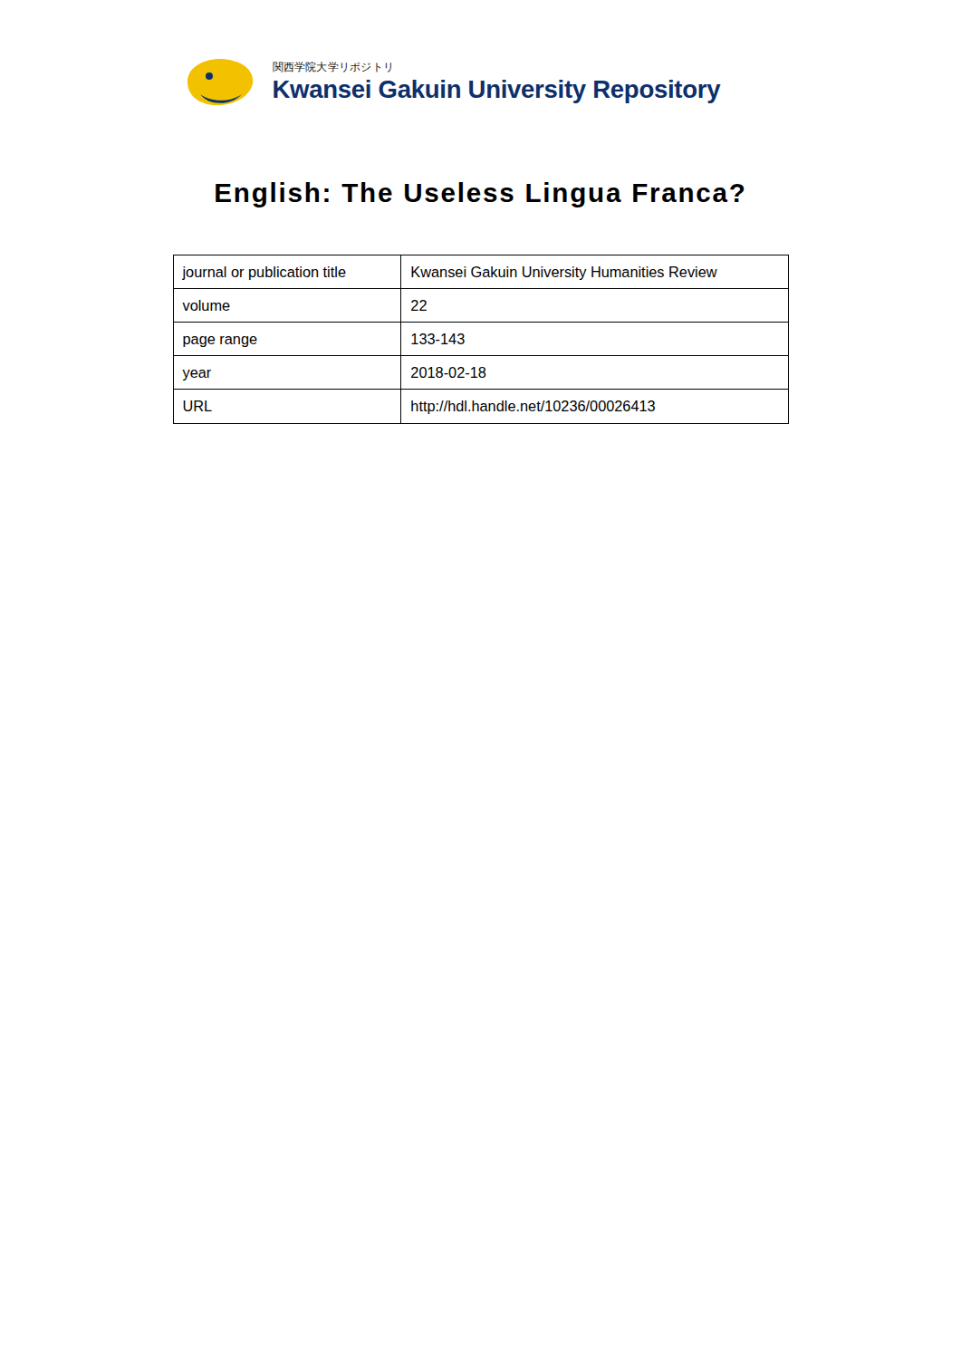Kwansei Gakuin University Repository emblem
関西学院大学リポジトリ Kwansei Gakuin University Repository
English: The Useless Lingua Franca?
| journal or publication title | Kwansei Gakuin University Humanities Review |
| volume | 22 |
| page range | 133-143 |
| year | 2018-02-18 |
| URL | http://hdl.handle.net/10236/00026413 |